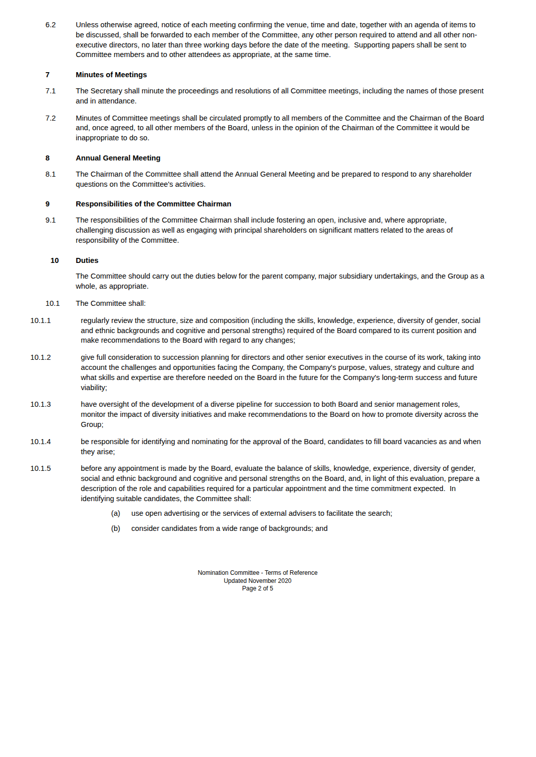6.2
Unless otherwise agreed, notice of each meeting confirming the venue, time and date, together with an agenda of items to be discussed, shall be forwarded to each member of the Committee, any other person required to attend and all other non-executive directors, no later than three working days before the date of the meeting. Supporting papers shall be sent to Committee members and to other attendees as appropriate, at the same time.
7
Minutes of Meetings
7.1
The Secretary shall minute the proceedings and resolutions of all Committee meetings, including the names of those present and in attendance.
7.2
Minutes of Committee meetings shall be circulated promptly to all members of the Committee and the Chairman of the Board and, once agreed, to all other members of the Board, unless in the opinion of the Chairman of the Committee it would be inappropriate to do so.
8
Annual General Meeting
8.1
The Chairman of the Committee shall attend the Annual General Meeting and be prepared to respond to any shareholder questions on the Committee's activities.
9
Responsibilities of the Committee Chairman
9.1
The responsibilities of the Committee Chairman shall include fostering an open, inclusive and, where appropriate, challenging discussion as well as engaging with principal shareholders on significant matters related to the areas of responsibility of the Committee.
10
Duties
The Committee should carry out the duties below for the parent company, major subsidiary undertakings, and the Group as a whole, as appropriate.
10.1
The Committee shall:
10.1.1
regularly review the structure, size and composition (including the skills, knowledge, experience, diversity of gender, social and ethnic backgrounds and cognitive and personal strengths) required of the Board compared to its current position and make recommendations to the Board with regard to any changes;
10.1.2
give full consideration to succession planning for directors and other senior executives in the course of its work, taking into account the challenges and opportunities facing the Company, the Company's purpose, values, strategy and culture and what skills and expertise are therefore needed on the Board in the future for the Company's long-term success and future viability;
10.1.3
have oversight of the development of a diverse pipeline for succession to both Board and senior management roles, monitor the impact of diversity initiatives and make recommendations to the Board on how to promote diversity across the Group;
10.1.4
be responsible for identifying and nominating for the approval of the Board, candidates to fill board vacancies as and when they arise;
10.1.5
before any appointment is made by the Board, evaluate the balance of skills, knowledge, experience, diversity of gender, social and ethnic background and cognitive and personal strengths on the Board, and, in light of this evaluation, prepare a description of the role and capabilities required for a particular appointment and the time commitment expected. In identifying suitable candidates, the Committee shall:
(a)
use open advertising or the services of external advisers to facilitate the search;
(b)
consider candidates from a wide range of backgrounds; and
Nomination Committee - Terms of Reference
Updated November 2020
Page 2 of 5